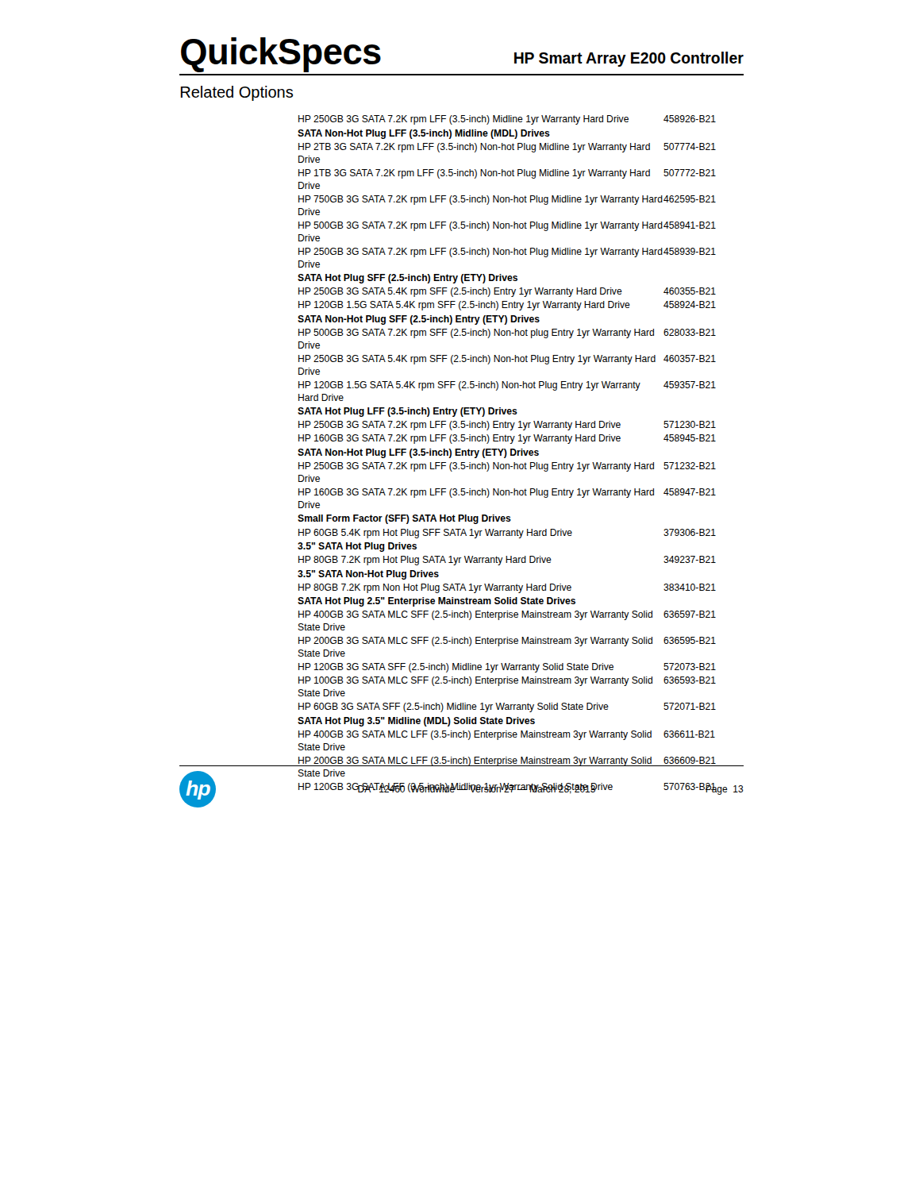QuickSpecs
HP Smart Array E200 Controller
Related Options
| | HP 250GB 3G SATA 7.2K rpm LFF (3.5-inch) Midline 1yr Warranty Hard Drive | 458926-B21 |
| | SATA Non-Hot Plug LFF (3.5-inch) Midline (MDL) Drives | |
| | HP 2TB 3G SATA 7.2K rpm LFF (3.5-inch) Non-hot Plug Midline 1yr Warranty Hard Drive | 507774-B21 |
| | HP 1TB 3G SATA 7.2K rpm LFF (3.5-inch) Non-hot Plug Midline 1yr Warranty Hard Drive | 507772-B21 |
| | HP 750GB 3G SATA 7.2K rpm LFF (3.5-inch) Non-hot Plug Midline 1yr Warranty Hard Drive | 462595-B21 |
| | HP 500GB 3G SATA 7.2K rpm LFF (3.5-inch) Non-hot Plug Midline 1yr Warranty Hard Drive | 458941-B21 |
| | HP 250GB 3G SATA 7.2K rpm LFF (3.5-inch) Non-hot Plug Midline 1yr Warranty Hard Drive | 458939-B21 |
| | SATA Hot Plug SFF (2.5-inch) Entry (ETY) Drives | |
| | HP 250GB 3G SATA 5.4K rpm SFF (2.5-inch) Entry 1yr Warranty Hard Drive | 460355-B21 |
| | HP 120GB 1.5G SATA 5.4K rpm SFF (2.5-inch) Entry 1yr Warranty Hard Drive | 458924-B21 |
| | SATA Non-Hot Plug SFF (2.5-inch) Entry (ETY) Drives | |
| | HP 500GB 3G SATA 7.2K rpm SFF (2.5-inch) Non-hot plug Entry 1yr Warranty Hard Drive | 628033-B21 |
| | HP 250GB 3G SATA 5.4K rpm SFF (2.5-inch) Non-hot Plug Entry 1yr Warranty Hard Drive | 460357-B21 |
| | HP 120GB 1.5G SATA 5.4K rpm SFF (2.5-inch) Non-hot Plug Entry 1yr Warranty Hard Drive | 459357-B21 |
| | SATA Hot Plug LFF (3.5-inch) Entry (ETY) Drives | |
| | HP 250GB 3G SATA 7.2K rpm LFF (3.5-inch) Entry 1yr Warranty Hard Drive | 571230-B21 |
| | HP 160GB 3G SATA 7.2K rpm LFF (3.5-inch) Entry 1yr Warranty Hard Drive | 458945-B21 |
| | SATA Non-Hot Plug LFF (3.5-inch) Entry (ETY) Drives | |
| | HP 250GB 3G SATA 7.2K rpm LFF (3.5-inch) Non-hot Plug Entry 1yr Warranty Hard Drive | 571232-B21 |
| | HP 160GB 3G SATA 7.2K rpm LFF (3.5-inch) Non-hot Plug Entry 1yr Warranty Hard Drive | 458947-B21 |
| | Small Form Factor (SFF) SATA Hot Plug Drives | |
| | HP 60GB 5.4K rpm Hot Plug SFF SATA 1yr Warranty Hard Drive | 379306-B21 |
| | 3.5" SATA Hot Plug Drives | |
| | HP 80GB 7.2K rpm Hot Plug SATA 1yr Warranty Hard Drive | 349237-B21 |
| | 3.5" SATA Non-Hot Plug Drives | |
| | HP 80GB 7.2K rpm Non Hot Plug SATA 1yr Warranty Hard Drive | 383410-B21 |
| | SATA Hot Plug 2.5" Enterprise Mainstream Solid State Drives | |
| | HP 400GB 3G SATA MLC SFF (2.5-inch) Enterprise Mainstream 3yr Warranty Solid State Drive | 636597-B21 |
| | HP 200GB 3G SATA MLC SFF (2.5-inch) Enterprise Mainstream 3yr Warranty Solid State Drive | 636595-B21 |
| | HP 120GB 3G SATA SFF (2.5-inch) Midline 1yr Warranty Solid State Drive | 572073-B21 |
| | HP 100GB 3G SATA MLC SFF (2.5-inch) Enterprise Mainstream 3yr Warranty Solid State Drive | 636593-B21 |
| | HP 60GB 3G SATA SFF (2.5-inch) Midline 1yr Warranty Solid State Drive | 572071-B21 |
| | SATA Hot Plug 3.5" Midline (MDL) Solid State Drives | |
| | HP 400GB 3G SATA MLC LFF (3.5-inch) Enterprise Mainstream 3yr Warranty Solid State Drive | 636611-B21 |
| | HP 200GB 3G SATA MLC LFF (3.5-inch) Enterprise Mainstream 3yr Warranty Solid State Drive | 636609-B21 |
| | HP 120GB 3G SATA LFF (3.5-inch) Midline 1yr Warranty Solid State Drive | 570763-B21 |
hp
DA - 12460 Worldwide — Version 27 — March 28, 2013
Page 13